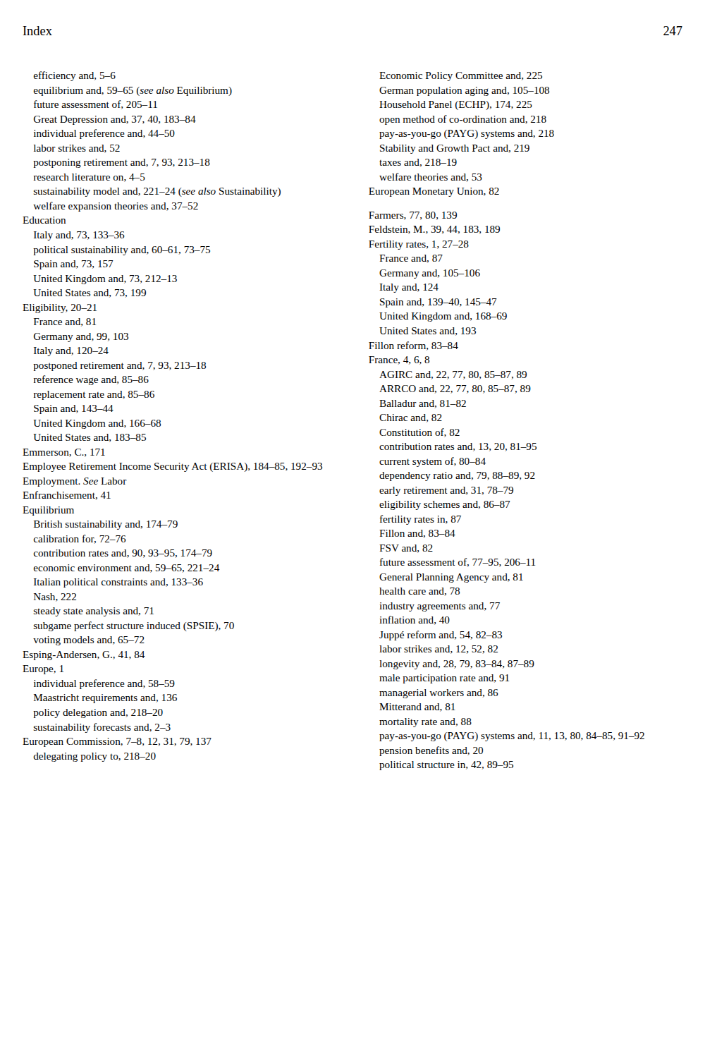Index 247
efficiency and, 5–6
equilibrium and, 59–65 (see also Equilibrium)
future assessment of, 205–11
Great Depression and, 37, 40, 183–84
individual preference and, 44–50
labor strikes and, 52
postponing retirement and, 7, 93, 213–18
research literature on, 4–5
sustainability model and, 221–24 (see also Sustainability)
welfare expansion theories and, 37–52
Education
Italy and, 73, 133–36
political sustainability and, 60–61, 73–75
Spain and, 73, 157
United Kingdom and, 73, 212–13
United States and, 73, 199
Eligibility, 20–21
France and, 81
Germany and, 99, 103
Italy and, 120–24
postponed retirement and, 7, 93, 213–18
reference wage and, 85–86
replacement rate and, 85–86
Spain and, 143–44
United Kingdom and, 166–68
United States and, 183–85
Emmerson, C., 171
Employee Retirement Income Security Act (ERISA), 184–85, 192–93
Employment. See Labor
Enfranchisement, 41
Equilibrium
British sustainability and, 174–79
calibration for, 72–76
contribution rates and, 90, 93–95, 174–79
economic environment and, 59–65, 221–24
Italian political constraints and, 133–36
Nash, 222
steady state analysis and, 71
subgame perfect structure induced (SPSIE), 70
voting models and, 65–72
Esping-Andersen, G., 41, 84
Europe, 1
individual preference and, 58–59
Maastricht requirements and, 136
policy delegation and, 218–20
sustainability forecasts and, 2–3
European Commission, 7–8, 12, 31, 79, 137
delegating policy to, 218–20
Economic Policy Committee and, 225
German population aging and, 105–108
Household Panel (ECHP), 174, 225
open method of co-ordination and, 218
pay-as-you-go (PAYG) systems and, 218
Stability and Growth Pact and, 219
taxes and, 218–19
welfare theories and, 53
European Monetary Union, 82
Farmers, 77, 80, 139
Feldstein, M., 39, 44, 183, 189
Fertility rates, 1, 27–28
France and, 87
Germany and, 105–106
Italy and, 124
Spain and, 139–40, 145–47
United Kingdom and, 168–69
United States and, 193
Fillon reform, 83–84
France, 4, 6, 8
AGIRC and, 22, 77, 80, 85–87, 89
ARRCO and, 22, 77, 80, 85–87, 89
Balladur and, 81–82
Chirac and, 82
Constitution of, 82
contribution rates and, 13, 20, 81–95
current system of, 80–84
dependency ratio and, 79, 88–89, 92
early retirement and, 31, 78–79
eligibility schemes and, 86–87
fertility rates in, 87
Fillon and, 83–84
FSV and, 82
future assessment of, 77–95, 206–11
General Planning Agency and, 81
health care and, 78
industry agreements and, 77
inflation and, 40
Juppé reform and, 54, 82–83
labor strikes and, 12, 52, 82
longevity and, 28, 79, 83–84, 87–89
male participation rate and, 91
managerial workers and, 86
Mitterand and, 81
mortality rate and, 88
pay-as-you-go (PAYG) systems and, 11, 13, 80, 84–85, 91–92
pension benefits and, 20
political structure in, 42, 89–95